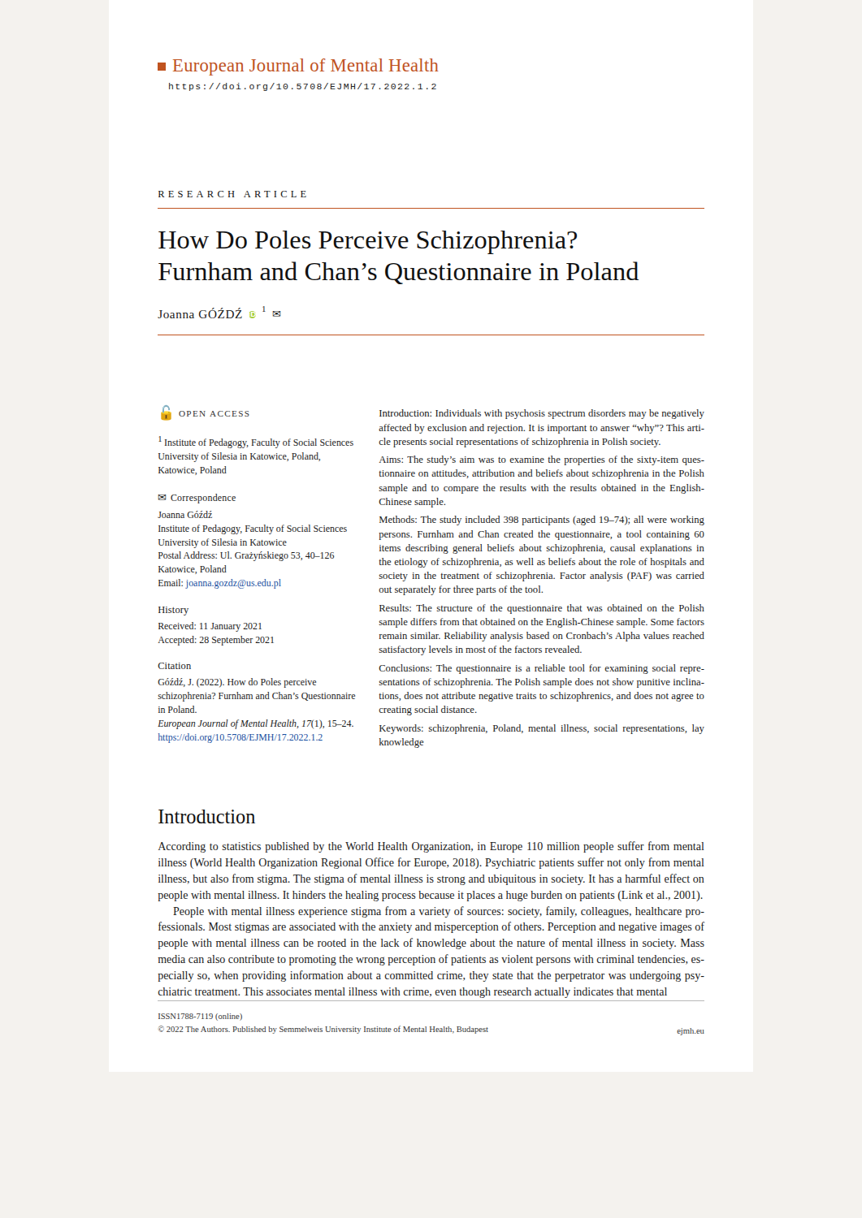European Journal of Mental Health
https://doi.org/10.5708/EJMH/17.2022.1.2
Research Article
How Do Poles Perceive Schizophrenia?
Furnham and Chan’s Questionnaire in Poland
Joanna GÓŹDŹ iD 1 ✉
🔓 OPEN ACCESS
1 Institute of Pedagogy, Faculty of Social Sciences University of Silesia in Katowice, Poland, Katowice, Poland
✉ Correspondence
Joanna Góźdź
Institute of Pedagogy, Faculty of Social Sciences
University of Silesia in Katowice
Postal Address: Ul. Grażyńskiego 53, 40–126
Katowice, Poland
Email: joanna.gozdz@us.edu.pl
History
Received: 11 January 2021
Accepted: 28 September 2021
Citation
Góźdź, J. (2022). How do Poles perceive schizophrenia? Furnham and Chan’s Questionnaire in Poland.
European Journal of Mental Health, 17(1), 15–24.
https://doi.org/10.5708/EJMH/17.2022.1.2
Introduction: Individuals with psychosis spectrum disorders may be negatively affected by exclusion and rejection. It is important to answer “why”? This article presents social representations of schizophrenia in Polish society.
Aims: The study’s aim was to examine the properties of the sixty-item questionnaire on attitudes, attribution and beliefs about schizophrenia in the Polish sample and to compare the results with the results obtained in the English-Chinese sample.
Methods: The study included 398 participants (aged 19–74); all were working persons. Furnham and Chan created the questionnaire, a tool containing 60 items describing general beliefs about schizophrenia, causal explanations in the etiology of schizophrenia, as well as beliefs about the role of hospitals and society in the treatment of schizophrenia. Factor analysis (PAF) was carried out separately for three parts of the tool.
Results: The structure of the questionnaire that was obtained on the Polish sample differs from that obtained on the English-Chinese sample. Some factors remain similar. Reliability analysis based on Cronbach’s Alpha values reached satisfactory levels in most of the factors revealed.
Conclusions: The questionnaire is a reliable tool for examining social representations of schizophrenia. The Polish sample does not show punitive inclinations, does not attribute negative traits to schizophrenics, and does not agree to creating social distance.
Keywords: schizophrenia, Poland, mental illness, social representations, lay knowledge
Introduction
According to statistics published by the World Health Organization, in Europe 110 million people suffer from mental illness (World Health Organization Regional Office for Europe, 2018). Psychiatric patients suffer not only from mental illness, but also from stigma. The stigma of mental illness is strong and ubiquitous in society. It has a harmful effect on people with mental illness. It hinders the healing process because it places a huge burden on patients (Link et al., 2001).
People with mental illness experience stigma from a variety of sources: society, family, colleagues, healthcare professionals. Most stigmas are associated with the anxiety and misperception of others. Perception and negative images of people with mental illness can be rooted in the lack of knowledge about the nature of mental illness in society. Mass media can also contribute to promoting the wrong perception of patients as violent persons with criminal tendencies, especially so, when providing information about a committed crime, they state that the perpetrator was undergoing psychiatric treatment. This associates mental illness with crime, even though research actually indicates that mental
ISSN1788-7119 (online)
© 2022 The Authors. Published by Semmelweis University Institute of Mental Health, Budapest
ejmh.eu